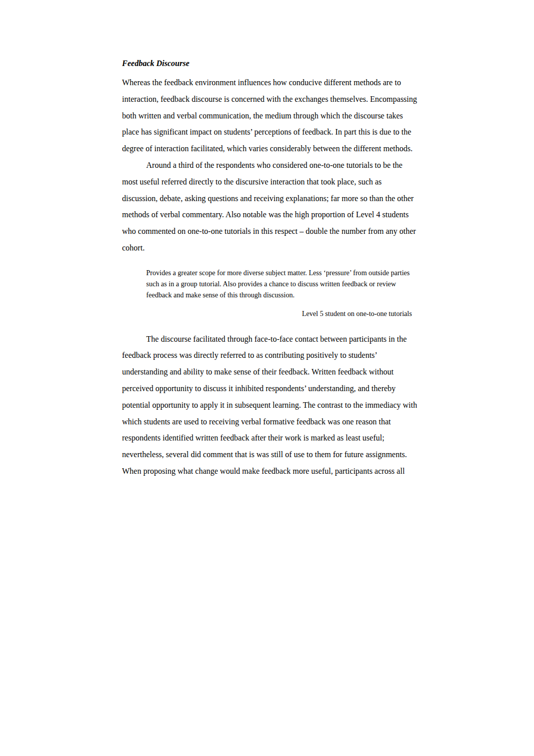Feedback Discourse
Whereas the feedback environment influences how conducive different methods are to interaction, feedback discourse is concerned with the exchanges themselves. Encompassing both written and verbal communication, the medium through which the discourse takes place has significant impact on students’ perceptions of feedback. In part this is due to the degree of interaction facilitated, which varies considerably between the different methods.
Around a third of the respondents who considered one-to-one tutorials to be the most useful referred directly to the discursive interaction that took place, such as discussion, debate, asking questions and receiving explanations; far more so than the other methods of verbal commentary. Also notable was the high proportion of Level 4 students who commented on one-to-one tutorials in this respect – double the number from any other cohort.
Provides a greater scope for more diverse subject matter. Less ‘pressure’ from outside parties such as in a group tutorial. Also provides a chance to discuss written feedback or review feedback and make sense of this through discussion.
Level 5 student on one-to-one tutorials
The discourse facilitated through face-to-face contact between participants in the feedback process was directly referred to as contributing positively to students’ understanding and ability to make sense of their feedback. Written feedback without perceived opportunity to discuss it inhibited respondents’ understanding, and thereby potential opportunity to apply it in subsequent learning. The contrast to the immediacy with which students are used to receiving verbal formative feedback was one reason that respondents identified written feedback after their work is marked as least useful; nevertheless, several did comment that is was still of use to them for future assignments. When proposing what change would make feedback more useful, participants across all